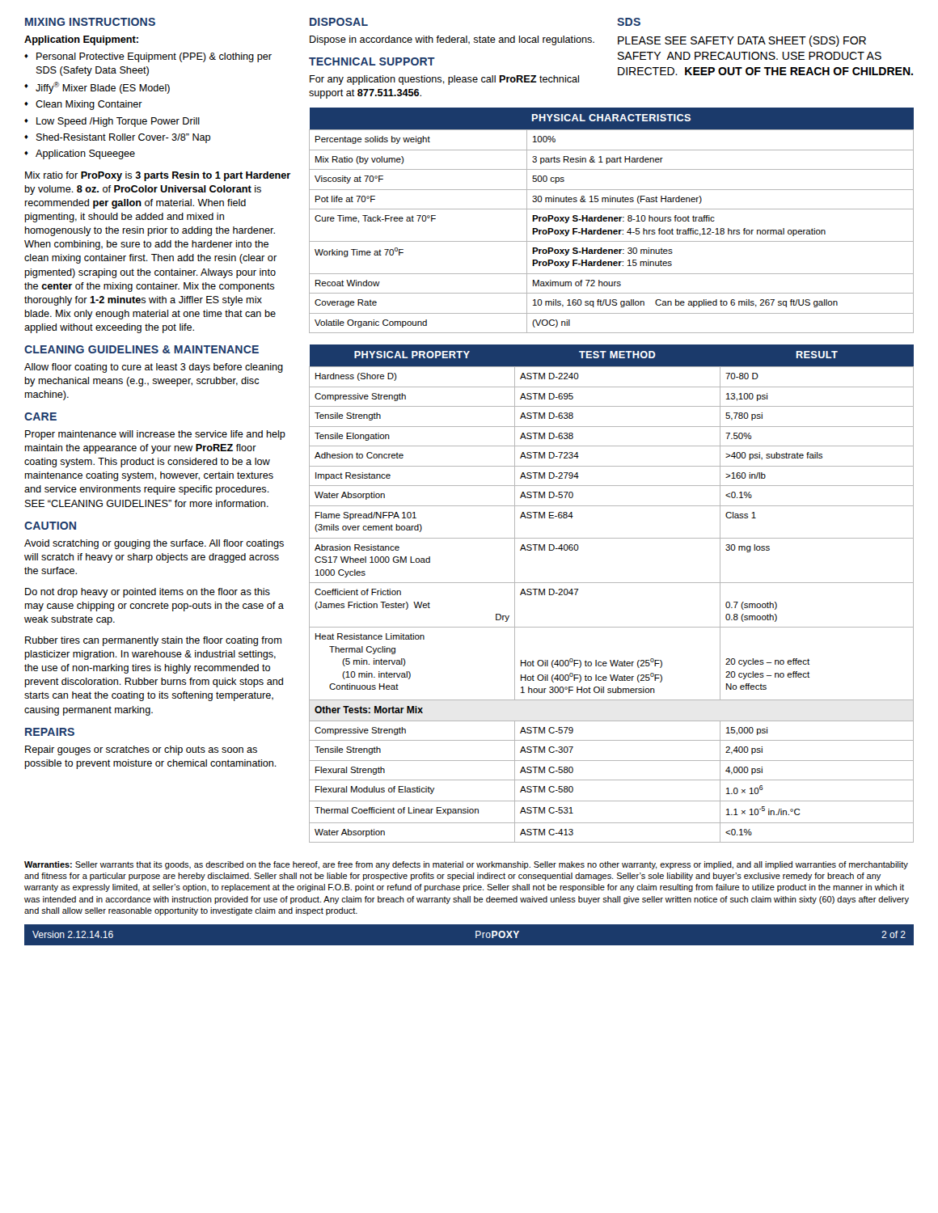Mixing Instructions
Application Equipment:
Personal Protective Equipment (PPE) & clothing per SDS (Safety Data Sheet)
Jiffy® Mixer Blade (ES Model)
Clean Mixing Container
Low Speed /High Torque Power Drill
Shed-Resistant Roller Cover- 3/8” Nap
Application Squeegee
Mix ratio for ProPoxy is 3 parts Resin to 1 part Hardener by volume. 8 oz. of ProColor Universal Colorant is recommended per gallon of material. When field pigmenting, it should be added and mixed in homogenously to the resin prior to adding the hardener. When combining, be sure to add the hardener into the clean mixing container first. Then add the resin (clear or pigmented) scraping out the container. Always pour into the center of the mixing container. Mix the components thoroughly for 1-2 minutes with a Jiffler ES style mix blade. Mix only enough material at one time that can be applied without exceeding the pot life.
Cleaning Guidelines & Maintenance
Allow floor coating to cure at least 3 days before cleaning by mechanical means (e.g., sweeper, scrubber, disc machine).
Care
Proper maintenance will increase the service life and help maintain the appearance of your new ProREZ floor coating system. This product is considered to be a low maintenance coating system, however, certain textures and service environments require specific procedures. SEE “CLEANING GUIDELINES” for more information.
Caution
Avoid scratching or gouging the surface. All floor coatings will scratch if heavy or sharp objects are dragged across the surface.
Do not drop heavy or pointed items on the floor as this may cause chipping or concrete pop-outs in the case of a weak substrate cap.
Rubber tires can permanently stain the floor coating from plasticizer migration. In warehouse & industrial settings, the use of non-marking tires is highly recommended to prevent discoloration. Rubber burns from quick stops and starts can heat the coating to its softening temperature, causing permanent marking.
Repairs
Repair gouges or scratches or chip outs as soon as possible to prevent moisture or chemical contamination.
Disposal
Dispose in accordance with federal, state and local regulations.
Technical Support
For any application questions, please call ProREZ technical support at 877.511.3456.
SDS
PLEASE SEE SAFETY DATA SHEET (SDS) FOR SAFETY AND PRECAUTIONS. USE PRODUCT AS DIRECTED. KEEP OUT OF THE REACH OF CHILDREN.
| Physical Characteristics |
| --- |
| Percentage solids by weight | 100% |
| Mix Ratio (by volume) | 3 parts Resin & 1 part Hardener |
| Viscosity at 70°F | 500 cps |
| Pot life at 70°F | 30 minutes & 15 minutes (Fast Hardener) |
| Cure Time, Tack-Free at 70°F | ProPoxy S-Hardener : 8-10 hours foot traffic ProPoxy F-Hardener : 4-5 hrs foot traffic,12-18 hrs for normal operation |
| Working Time at 70 o F | ProPoxy S-Hardener : 30 minutes ProPoxy F-Hardener : 15 minutes |
| Recoat Window | Maximum of 72 hours |
| Coverage Rate | 10 mils, 160 sq ft/US gallon Can be applied to 6 mils, 267 sq ft/US gallon |
| Volatile Organic Compound | (VOC) nil |
| Physical Property | Test Method | Result |
| --- | --- | --- |
| Hardness (Shore D) | ASTM D-2240 | 70-80 D |
| Compressive Strength | ASTM D-695 | 13,100 psi |
| Tensile Strength | ASTM D-638 | 5,780 psi |
| Tensile Elongation | ASTM D-638 | 7.50% |
| Adhesion to Concrete | ASTM D-7234 | >400 psi, substrate fails |
| Impact Resistance | ASTM D-2794 | >160 in/lb |
| Water Absorption | ASTM D-570 | <0.1% |
| Flame Spread/NFPA 101 (3mils over cement board) | ASTM E-684 | Class 1 |
| Abrasion Resistance CS17 Wheel 1000 GM Load 1000 Cycles | ASTM D-4060 | 30 mg loss |
| Coefficient of Friction (James Friction Tester) Wet Dry | ASTM D-2047 | 0.7 (smooth) 0.8 (smooth) |
| Heat Resistance Limitation Thermal Cycling (5 min. interval) (10 min. interval) Continuous Heat | Hot Oil (400 o F) to Ice Water (25 o F) Hot Oil (400 o F) to Ice Water (25 o F) 1 hour 300°F Hot Oil submersion | 20 cycles – no effect 20 cycles – no effect No effects |
| Other Tests: Mortar Mix |
| Compressive Strength | ASTM C-579 | 15,000 psi |
| Tensile Strength | ASTM C-307 | 2,400 psi |
| Flexural Strength | ASTM C-580 | 4,000 psi |
| Flexural Modulus of Elasticity | ASTM C-580 | 1.0 × 10 6 |
| Thermal Coefficient of Linear Expansion | ASTM C-531 | 1.1 × 10 -5 in./in.°C |
| Water Absorption | ASTM C-413 | <0.1% |
Warranties: Seller warrants that its goods, as described on the face hereof, are free from any defects in material or workmanship. Seller makes no other warranty, express or implied, and all implied warranties of merchantability and fitness for a particular purpose are hereby disclaimed. Seller shall not be liable for prospective profits or special indirect or consequential damages. Seller’s sole liability and buyer’s exclusive remedy for breach of any warranty as expressly limited, at seller’s option, to replacement at the original F.O.B. point or refund of purchase price. Seller shall not be responsible for any claim resulting from failure to utilize product in the manner in which it was intended and in accordance with instruction provided for use of product. Any claim for breach of warranty shall be deemed waived unless buyer shall give seller written notice of such claim within sixty (60) days after delivery and shall allow seller reasonable opportunity to investigate claim and inspect product.
Version 2.12.14.16
Pro POXY
2 of 2